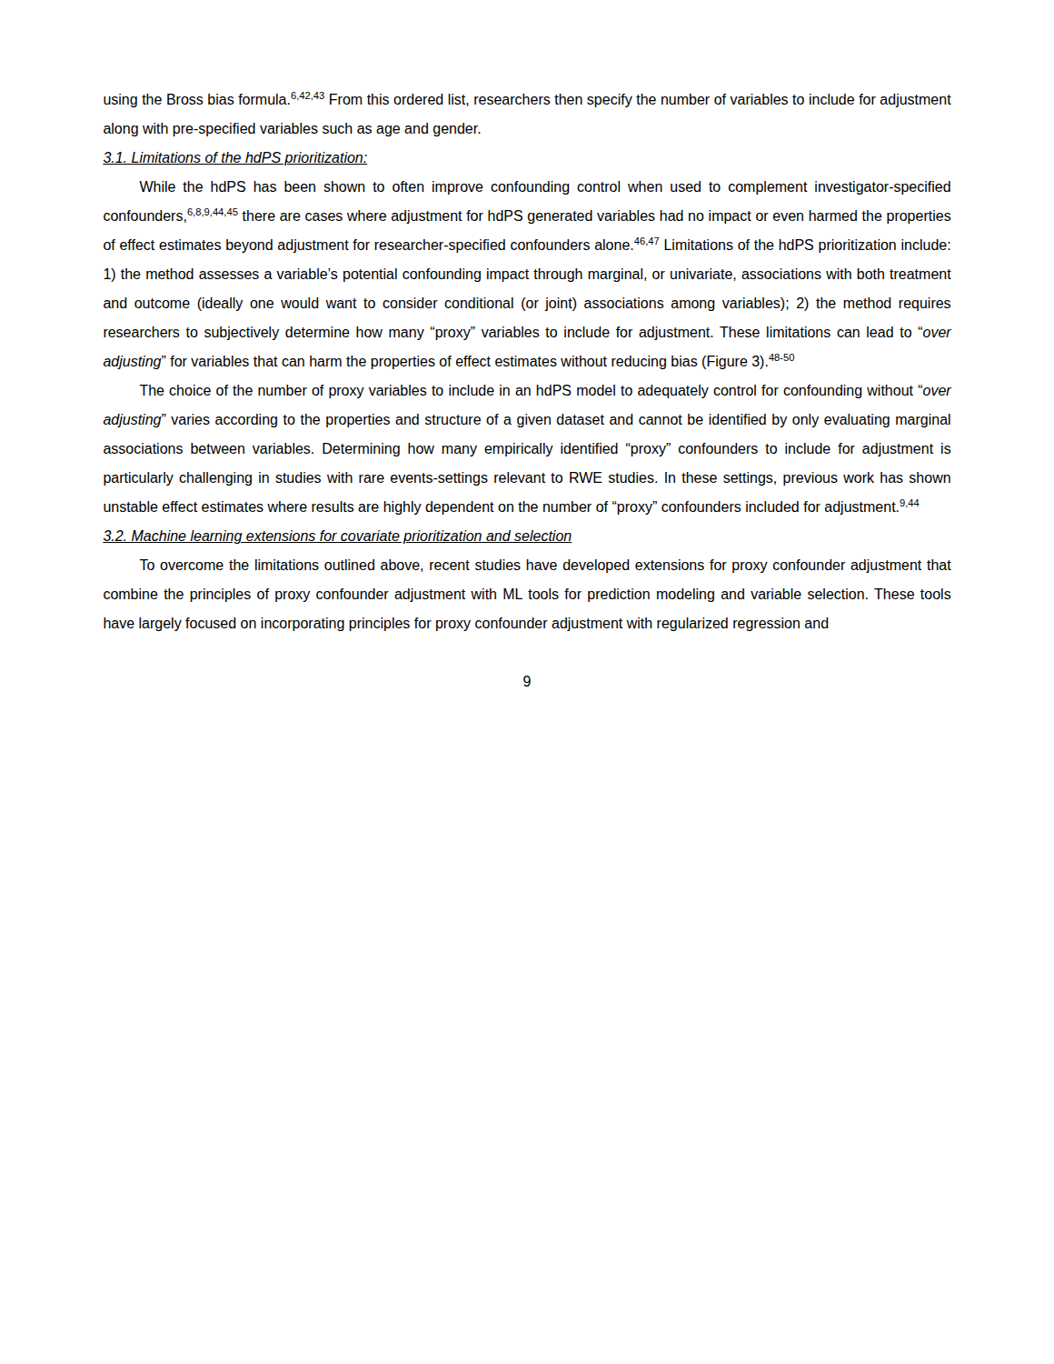using the Bross bias formula.6,42,43 From this ordered list, researchers then specify the number of variables to include for adjustment along with pre-specified variables such as age and gender.
3.1. Limitations of the hdPS prioritization:
While the hdPS has been shown to often improve confounding control when used to complement investigator-specified confounders,6,8,9,44,45 there are cases where adjustment for hdPS generated variables had no impact or even harmed the properties of effect estimates beyond adjustment for researcher-specified confounders alone.46,47 Limitations of the hdPS prioritization include: 1) the method assesses a variable’s potential confounding impact through marginal, or univariate, associations with both treatment and outcome (ideally one would want to consider conditional (or joint) associations among variables); 2) the method requires researchers to subjectively determine how many “proxy” variables to include for adjustment. These limitations can lead to “over adjusting” for variables that can harm the properties of effect estimates without reducing bias (Figure 3).48-50
The choice of the number of proxy variables to include in an hdPS model to adequately control for confounding without “over adjusting” varies according to the properties and structure of a given dataset and cannot be identified by only evaluating marginal associations between variables. Determining how many empirically identified “proxy” confounders to include for adjustment is particularly challenging in studies with rare events-settings relevant to RWE studies. In these settings, previous work has shown unstable effect estimates where results are highly dependent on the number of “proxy” confounders included for adjustment.9,44
3.2. Machine learning extensions for covariate prioritization and selection
To overcome the limitations outlined above, recent studies have developed extensions for proxy confounder adjustment that combine the principles of proxy confounder adjustment with ML tools for prediction modeling and variable selection. These tools have largely focused on incorporating principles for proxy confounder adjustment with regularized regression and
9